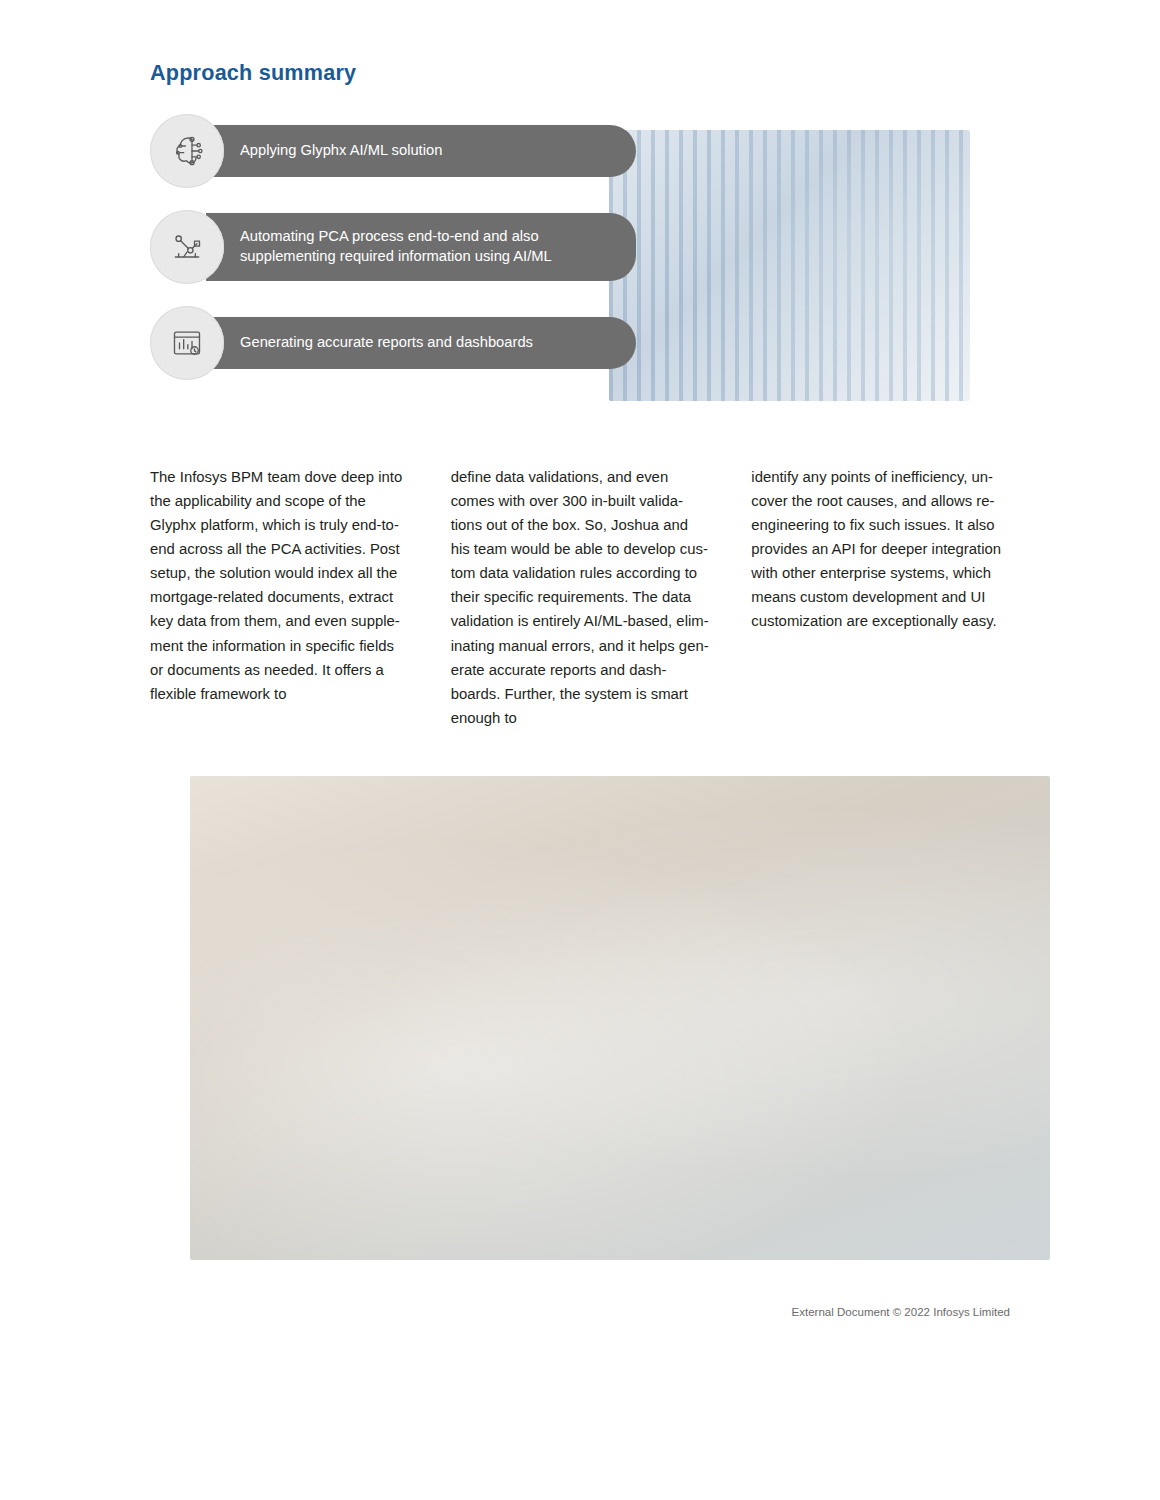Approach summary
Applying Glyphx AI/ML solution
Automating PCA process end-to-end and also supplementing required information using AI/ML
Generating accurate reports and dashboards
The Infosys BPM team dove deep into the applicability and scope of the Glyphx platform, which is truly end-to-end across all the PCA activities. Post setup, the solution would index all the mortgage-related documents, extract key data from them, and even supplement the information in specific fields or documents as needed. It offers a flexible framework to
define data validations, and even comes with over 300 in-built validations out of the box. So, Joshua and his team would be able to develop custom data validation rules according to their specific requirements. The data validation is entirely AI/ML-based, eliminating manual errors, and it helps generate accurate reports and dashboards. Further, the system is smart enough to
identify any points of inefficiency, uncover the root causes, and allows re-engineering to fix such issues. It also provides an API for deeper integration with other enterprise systems, which means custom development and UI customization are exceptionally easy.
External Document © 2022 Infosys Limited